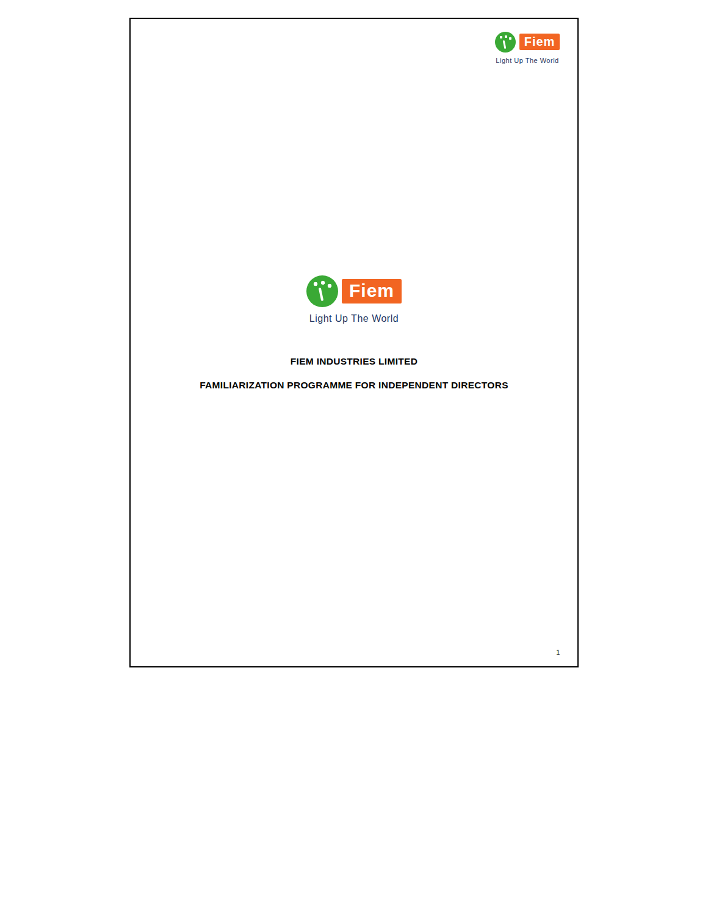Fiem
Light Up The World
Fiem
Light Up The World
FIEM INDUSTRIES LIMITED
FAMILIARIZATION PROGRAMME FOR INDEPENDENT DIRECTORS
1